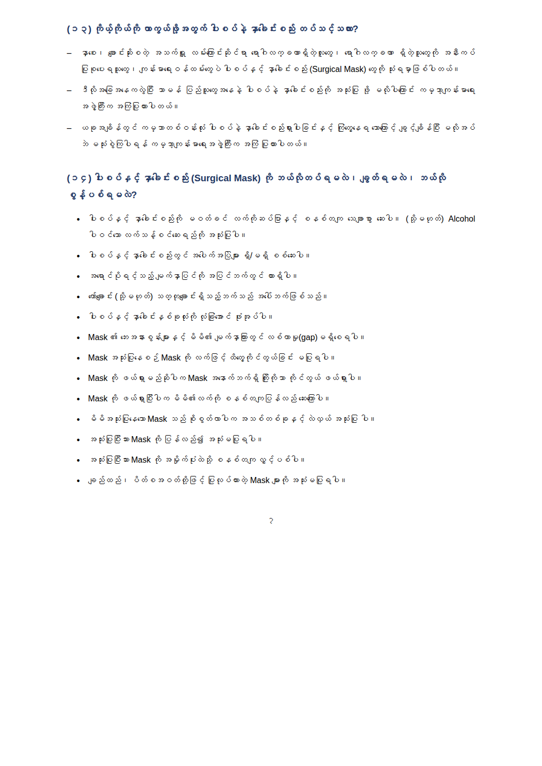(၁၃) ကိုယ့်ကိုယ်ကို ကာကွယ်ဖို့အတွက် ပါးစပ်နဲ့ နှာခေါင်းစည်း တပ်သင့်သလား?
နှာစေး၊ ချောင်းဆိုးစတဲ့ အသက်ရှူ လမ်းကြောင်းဆိုင်ရာ ရောဂါလက္ခဏာရှိတဲ့လူတွေ၊ ရောဂါလက္ခဏာ ရှိတဲ့သူတွေကို အနီးကပ်ပြုစုပေးရသူတွေ၊ ကျန်းမာရေးဝန်ထမ်းတွေပဲ ပါးစပ်နှင့် နှာခေါင်းစည်း (Surgical Mask) တွေကို သုံးရမှာဖြစ်ပါတယ်။
ဒီလိုအခြေအနေကလွဲပြီး သာမန် ပြည်သူတွေအနေနဲ့ ပါးစပ်နဲ့ နှာခေါင်းစည်းကို အသုံးပြု ဖို့ မလိုပါကြောင်း ကမ္ဘာ့ကျန်းမာရေးအဖွဲ့ကြီးက အကြံပြုထားပါတယ်။
ယခုအချိန်တွင် ကမ္ဘာတစ်ဝန်းလုံး ပါးစပ်နဲ့ နှာခေါင်းစည်းရှားပါးခြင်းနှင့် ကြုံတွေ့နေရ သောကြောင့် ချွင့်ချိန်ပြီး မလိုအပ်ဘဲ မသုံးစွဲကြပါရန် ကမ္ဘာ့ကျန်းမာရေးအဖွဲ့ကြီးက အကြံ ပြုထားပါတယ်။
(၁၄) ပါးစပ်နှင့် နှာခေါင်းစည်း (Surgical Mask) ကို ဘယ်လိုတပ်ရမလဲ၊ ချွတ်ရမလဲ၊ ဘယ်လို စွန့်ပစ်ရမလဲ?
ပါးစပ်နှင့် နှာခေါင်းစည်းကို မဝတ်ခင် လက်ကိုဆပ်ပြာနှင့် စနစ်တကျ သေချာစွာ ဆေးပါ။ (သို့မဟုတ်) Alcohol ပါဝင်သော လက်သန့်စင်ဆေးရည်ကို အသုံးပြုပါ။
ပါးစပ်နှင့် နှာခေါင်းစည်းတွင် အပေါက်အပြဲများ ရှိ/မရှိ စစ်ဆေးပါ။
အရောင်ပိုရင့်သည့် မျက်နှာပြင်ကို အပြင်ဘက်တွင် ထားရှိပါ။
ကော်ချောင်း (သို့မဟုတ်) သတ္တုချောင်းရှိသည့်ဘက်သည် အပေါ်ဘက်ဖြစ်သည်။
ပါးစပ်နှင့် နှာခေါင်းနှစ်ခုလုံးကို လုံခြုံအောင် ဖုံးအုပ်ပါ။
Mask ၏ ဘေးအနားစွန်းများနှင့် မိမိ၏ မျက်နှာကြားတွင် လစ်ဟာမှု(gap)မရှိစေရပါ။
Mask အသုံးပြုနေစဉ် Mask ကို လက်ဖြင့် ထိတွေ့ကိုင်တွယ်ခြင်း မပြုရပါ။
Mask ကို ဖယ်ရှားမည်ဆိုပါက Mask အနောက်ဘက်ရှိ ကြိုးကိုသာ ကိုင်တွယ် ဖယ်ရှားပါ။
Mask ကို ဖယ်ရှားပြီးပါက မိမိ၏လက်ကို စနစ်တကျပြန်လည် ဆေးကြောပါ။
မိမိအသုံးပြုနေသော Mask သည် စိုစွတ်လာပါက အသစ်တစ်ခုနှင့် လဲလှယ် အသုံးပြု ပါ။
အသုံးပြုပြီးသား Mask ကို ပြန်လည်၍ အသုံးမပြုရပါ။
အသုံးပြုပြီးသား Mask ကို အမှိုက်ပုံးထဲသို့ စနစ်တကျ လွှင့်ပစ်ပါ။
ချည်ထည်၊ ပိတ်စအဝတ်တို့ဖြင့် ပြုလုပ်ထားတဲ့ Mask များကို အသုံးမပြုရပါ။
၇